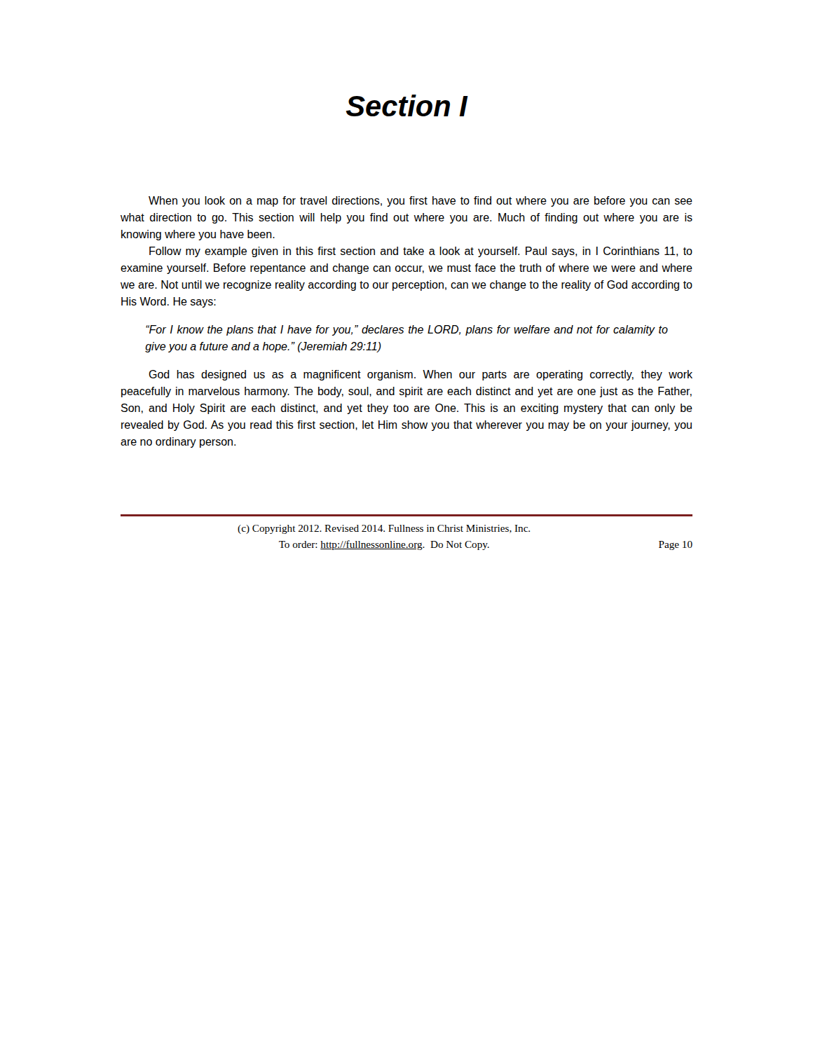Section I
When you look on a map for travel directions, you first have to find out where you are before you can see what direction to go. This section will help you find out where you are. Much of finding out where you are is knowing where you have been.
Follow my example given in this first section and take a look at yourself. Paul says, in I Corinthians 11, to examine yourself. Before repentance and change can occur, we must face the truth of where we were and where we are. Not until we recognize reality according to our perception, can we change to the reality of God according to His Word. He says:
“For I know the plans that I have for you,” declares the LORD, plans for welfare and not for calamity to give you a future and a hope.” (Jeremiah 29:11)
God has designed us as a magnificent organism. When our parts are operating correctly, they work peacefully in marvelous harmony. The body, soul, and spirit are each distinct and yet are one just as the Father, Son, and Holy Spirit are each distinct, and yet they too are One. This is an exciting mystery that can only be revealed by God. As you read this first section, let Him show you that wherever you may be on your journey, you are no ordinary person.
(c) Copyright 2012. Revised 2014. Fullness in Christ Ministries, Inc.
To order: http://fullnessonline.org. Do Not Copy.
Page 10